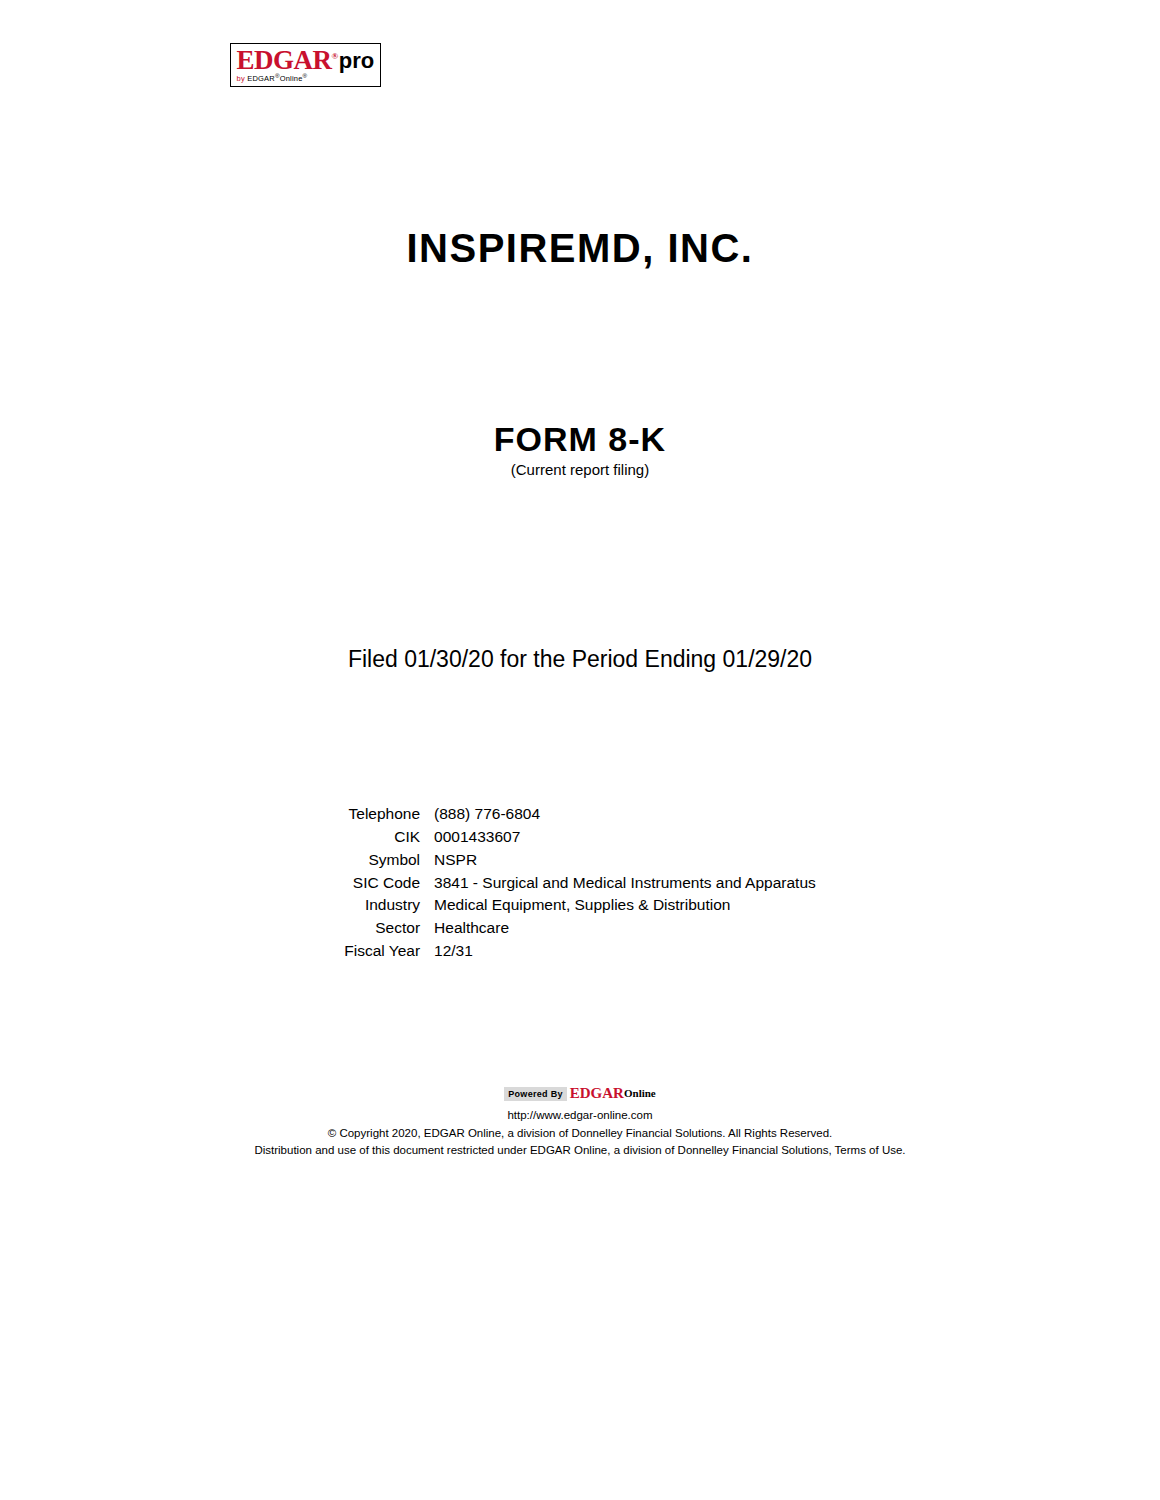EDGAR®pro by EDGAR®Online®
INSPIREMD, INC.
FORM 8-K
(Current report filing)
Filed 01/30/20 for the Period Ending 01/29/20
| Telephone | (888) 776-6804 |
| CIK | 0001433607 |
| Symbol | NSPR |
| SIC Code | 3841 - Surgical and Medical Instruments and Apparatus |
| Industry | Medical Equipment, Supplies & Distribution |
| Sector | Healthcare |
| Fiscal Year | 12/31 |
Powered By EDGAR Online
http://www.edgar-online.com
© Copyright 2020, EDGAR Online, a division of Donnelley Financial Solutions. All Rights Reserved.
Distribution and use of this document restricted under EDGAR Online, a division of Donnelley Financial Solutions, Terms of Use.